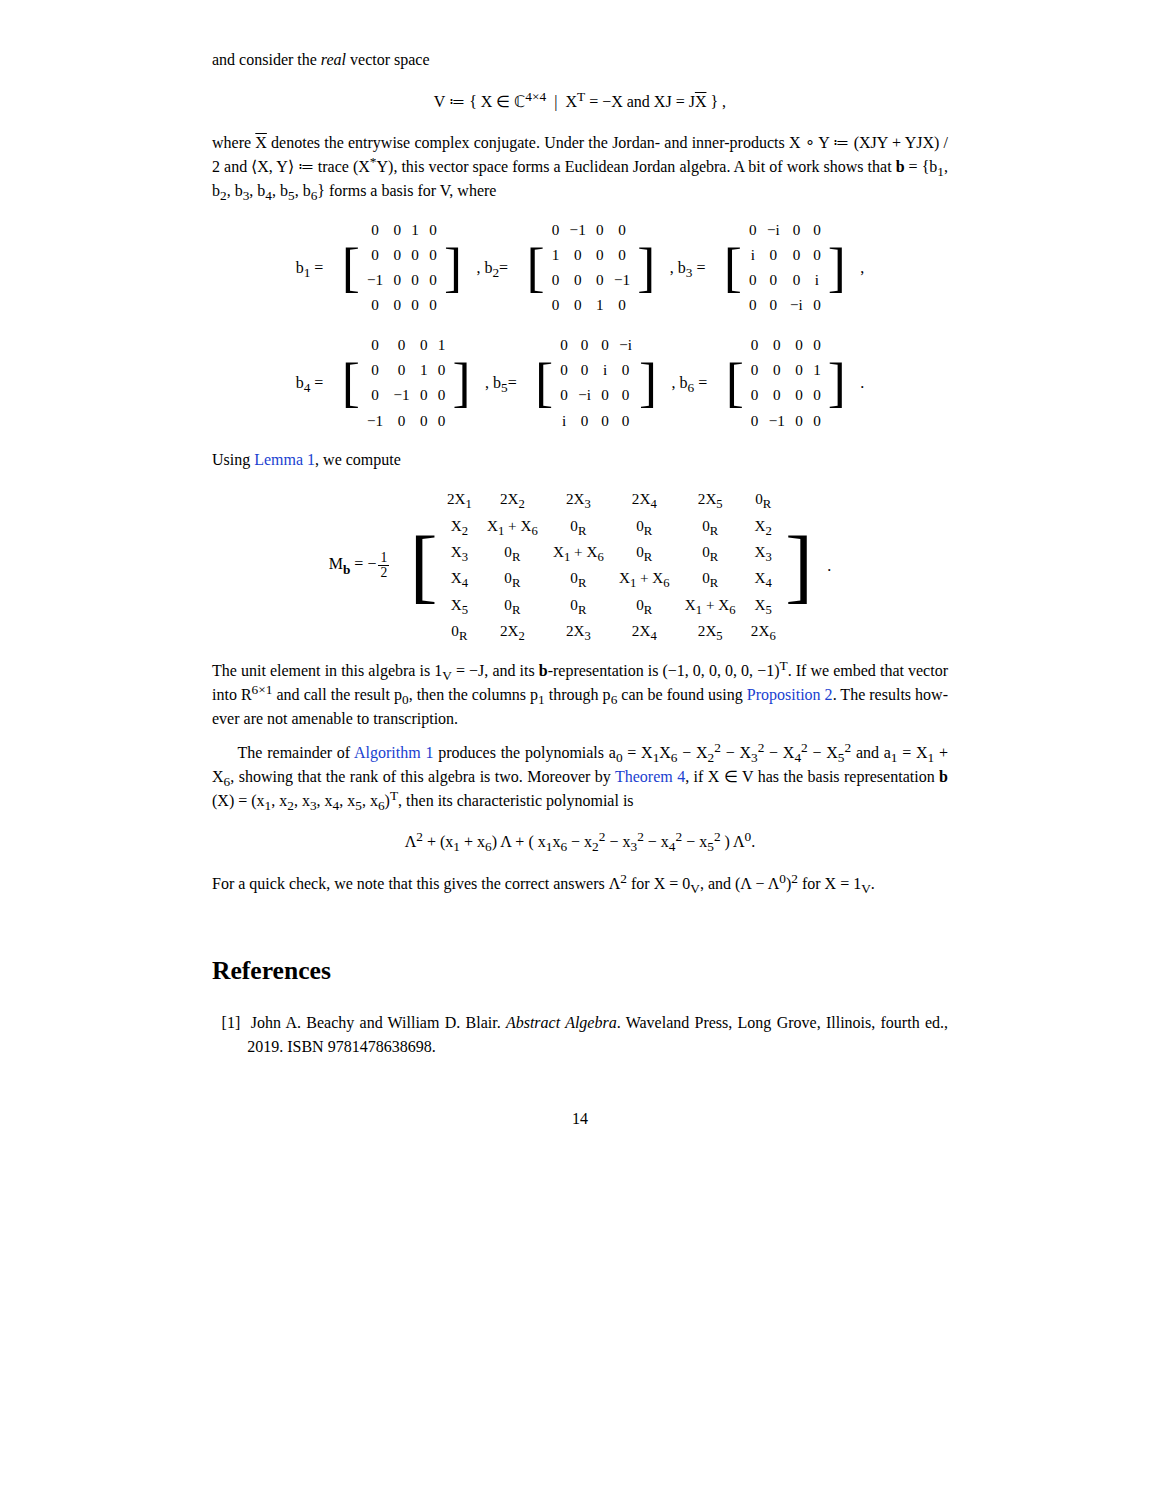and consider the real vector space
V ≔ { X ∈ ℂ4×4 | XT = −X and XJ = JX } ,
where X denotes the entrywise complex conjugate. Under the Jordan- and inner-products X ∘ Y ≔ (XJY + YJX) / 2 and ⟨X, Y⟩ ≔ trace (X*Y), this vector space forms a Euclidean Jordan algebra. A bit of work shows that b = {b1, b2, b3, b4, b5, b6} forms a basis for V, where
b1 = [
| 0 | 0 | 1 | 0 |
| 0 | 0 | 0 | 0 |
| −1 | 0 | 0 | 0 |
| 0 | 0 | 0 | 0 |
] , b2= [
| 0 | −1 | 0 | 0 |
| 1 | 0 | 0 | 0 |
| 0 | 0 | 0 | −1 |
| 0 | 0 | 1 | 0 |
] , b3 = [
| 0 | −i | 0 | 0 |
| i | 0 | 0 | 0 |
| 0 | 0 | 0 | i |
| 0 | 0 | −i | 0 |
] ,
b4 = [
| 0 | 0 | 0 | 1 |
| 0 | 0 | 1 | 0 |
| 0 | −1 | 0 | 0 |
| −1 | 0 | 0 | 0 |
] , b5= [
| 0 | 0 | 0 | −i |
| 0 | 0 | i | 0 |
| 0 | −i | 0 | 0 |
| i | 0 | 0 | 0 |
] , b6 = [
| 0 | 0 | 0 | 0 |
| 0 | 0 | 0 | 1 |
| 0 | 0 | 0 | 0 |
| 0 | −1 | 0 | 0 |
] .
Using Lemma 1, we compute
Mb = −12 [
| 2X 1 | 2X 2 | 2X 3 | 2X 4 | 2X 5 | 0 R |
| X 2 | X 1 + X 6 | 0 R | 0 R | 0 R | X 2 |
| X 3 | 0 R | X 1 + X 6 | 0 R | 0 R | X 3 |
| X 4 | 0 R | 0 R | X 1 + X 6 | 0 R | X 4 |
| X 5 | 0 R | 0 R | 0 R | X 1 + X 6 | X 5 |
| 0 R | 2X 2 | 2X 3 | 2X 4 | 2X 5 | 2X 6 |
] .
The unit element in this algebra is 1V = −J, and its b-representation is (−1, 0, 0, 0, 0, −1)T. If we embed that vector into R6×1 and call the result p0, then the columns p1 through p6 can be found using Proposition 2. The results however are not amenable to transcription.
The remainder of Algorithm 1 produces the polynomials a0 = X1X6 − X22 − X32 − X42 − X52 and a1 = X1 + X6, showing that the rank of this algebra is two. Moreover by Theorem 4, if X ∈ V has the basis representation b (X) = (x1, x2, x3, x4, x5, x6)T, then its characteristic polynomial is
Λ2 + (x1 + x6) Λ + ( x1x6 − x22 − x32 − x42 − x52 ) Λ0.
For a quick check, we note that this gives the correct answers Λ2 for X = 0V, and (Λ − Λ0)2 for X = 1V.
References
[1] John A. Beachy and William D. Blair. Abstract Algebra. Waveland Press, Long Grove, Illinois, fourth ed., 2019. ISBN 9781478638698.
14